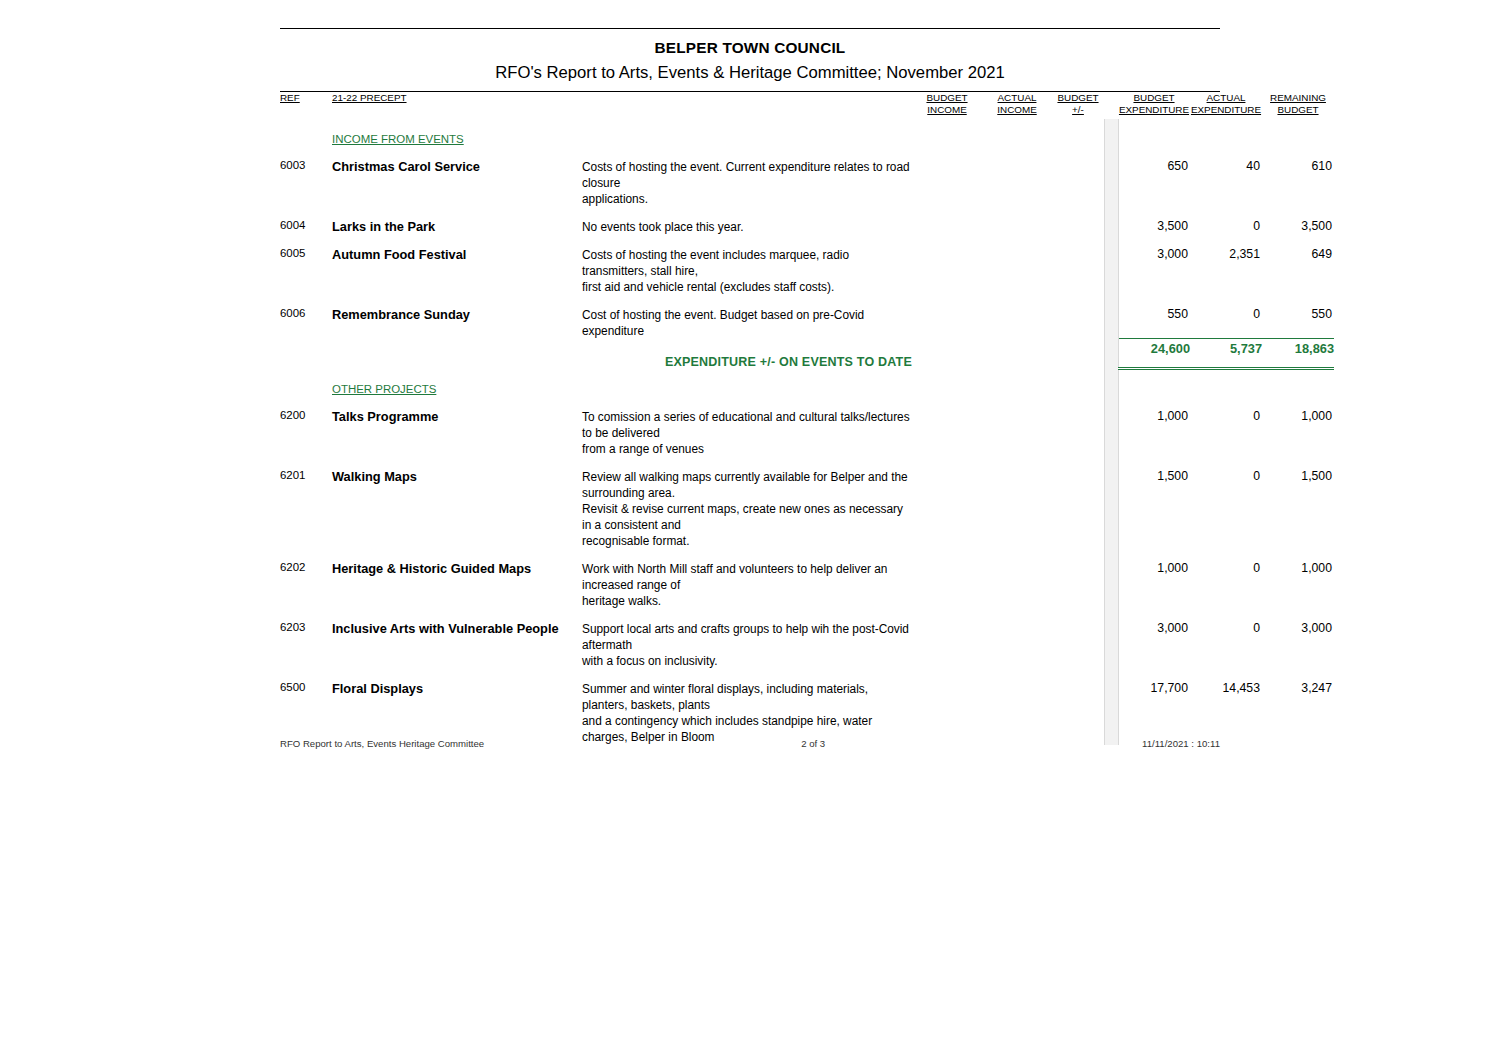BELPER TOWN COUNCIL
RFO's Report to Arts, Events & Heritage Committee; November 2021
| REF | 21-22 PRECEPT | | BUDGET INCOME | ACTUAL INCOME | BUDGET +/- | | BUDGET EXPENDITURE | ACTUAL EXPENDITURE | REMAINING BUDGET |
| --- | --- | --- | --- | --- | --- | --- | --- | --- | --- |
| | INCOME FROM EVENTS | | | | | | | | |
| 6003 | Christmas Carol Service | Costs of hosting the event. Current expenditure relates to road closure applications. | | | | | 650 | 40 | 610 |
| 6004 | Larks in the Park | No events took place this year. | | | | | 3,500 | 0 | 3,500 |
| 6005 | Autumn Food Festival | Costs of hosting the event includes marquee, radio transmitters, stall hire, first aid and vehicle rental (excludes staff costs). | | | | | 3,000 | 2,351 | 649 |
| 6006 | Remembrance Sunday | Cost of hosting the event. Budget based on pre-Covid expenditure | | | | | 550 | 0 | 550 |
| | | EXPENDITURE +/- ON EVENTS TO DATE | | | | | 24,600 | 5,737 | 18,863 |
| | OTHER PROJECTS | | | | | | | | |
| 6200 | Talks Programme | To comission a series of educational and cultural talks/lectures to be delivered from a range of venues | | | | | 1,000 | 0 | 1,000 |
| 6201 | Walking Maps | Review all walking maps currently available for Belper and the surrounding area. Revisit & revise current maps, create new ones as necessary in a consistent and recognisable format. | | | | | 1,500 | 0 | 1,500 |
| 6202 | Heritage & Historic Guided Maps | Work with North Mill staff and volunteers to help deliver an increased range of heritage walks. | | | | | 1,000 | 0 | 1,000 |
| 6203 | Inclusive Arts with Vulnerable People | Support local arts and crafts groups to help wih the post-Covid aftermath with a focus on inclusivity. | | | | | 3,000 | 0 | 3,000 |
| 6500 | Floral Displays | Summer and winter floral displays, including materials, planters, baskets, plants and a contingency which includes standpipe hire, water charges, Belper in Bloom | | | | | 17,700 | 14,453 | 3,247 |
RFO Report to Arts, Events Heritage Committee 11/11/2021 : 10:11
2 of 3